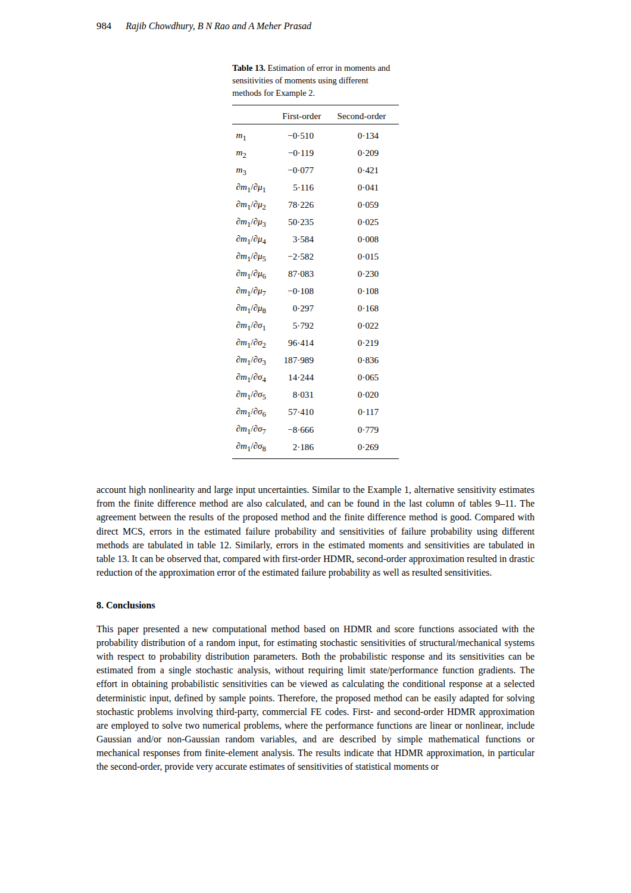984 Rajib Chowdhury, B N Rao and A Meher Prasad
Table 13. Estimation of error in moments and sensitivities of moments using different methods for Example 2.
| | First-order | Second-order |
| --- | --- | --- |
| m 1 | −0·510 | 0·134 |
| m 2 | −0·119 | 0·209 |
| m 3 | −0·077 | 0·421 |
| ∂ m 1 /∂ μ 1 | 5·116 | 0·041 |
| ∂ m 1 /∂ μ 2 | 78·226 | 0·059 |
| ∂ m 1 /∂ μ 3 | 50·235 | 0·025 |
| ∂ m 1 /∂ μ 4 | 3·584 | 0·008 |
| ∂ m 1 /∂ μ 5 | −2·582 | 0·015 |
| ∂ m 1 /∂ μ 6 | 87·083 | 0·230 |
| ∂ m 1 /∂ μ 7 | −0·108 | 0·108 |
| ∂ m 1 /∂ μ 8 | 0·297 | 0·168 |
| ∂ m 1 /∂ σ 1 | 5·792 | 0·022 |
| ∂ m 1 /∂ σ 2 | 96·414 | 0·219 |
| ∂ m 1 /∂ σ 3 | 187·989 | 0·836 |
| ∂ m 1 /∂ σ 4 | 14·244 | 0·065 |
| ∂ m 1 /∂ σ 5 | 8·031 | 0·020 |
| ∂ m 1 /∂ σ 6 | 57·410 | 0·117 |
| ∂ m 1 /∂ σ 7 | −8·666 | 0·779 |
| ∂ m 1 /∂ σ 8 | 2·186 | 0·269 |
account high nonlinearity and large input uncertainties. Similar to the Example 1, alternative sensitivity estimates from the finite difference method are also calculated, and can be found in the last column of tables 9–11. The agreement between the results of the proposed method and the finite difference method is good. Compared with direct MCS, errors in the estimated failure probability and sensitivities of failure probability using different methods are tabulated in table 12. Similarly, errors in the estimated moments and sensitivities are tabulated in table 13. It can be observed that, compared with first-order HDMR, second-order approximation resulted in drastic reduction of the approximation error of the estimated failure probability as well as resulted sensitivities.
8. Conclusions
This paper presented a new computational method based on HDMR and score functions associated with the probability distribution of a random input, for estimating stochastic sensitivities of structural/mechanical systems with respect to probability distribution parameters. Both the probabilistic response and its sensitivities can be estimated from a single stochastic analysis, without requiring limit state/performance function gradients. The effort in obtaining probabilistic sensitivities can be viewed as calculating the conditional response at a selected deterministic input, defined by sample points. Therefore, the proposed method can be easily adapted for solving stochastic problems involving third-party, commercial FE codes. First- and second-order HDMR approximation are employed to solve two numerical problems, where the performance functions are linear or nonlinear, include Gaussian and/or non-Gaussian random variables, and are described by simple mathematical functions or mechanical responses from finite-element analysis. The results indicate that HDMR approximation, in particular the second-order, provide very accurate estimates of sensitivities of statistical moments or